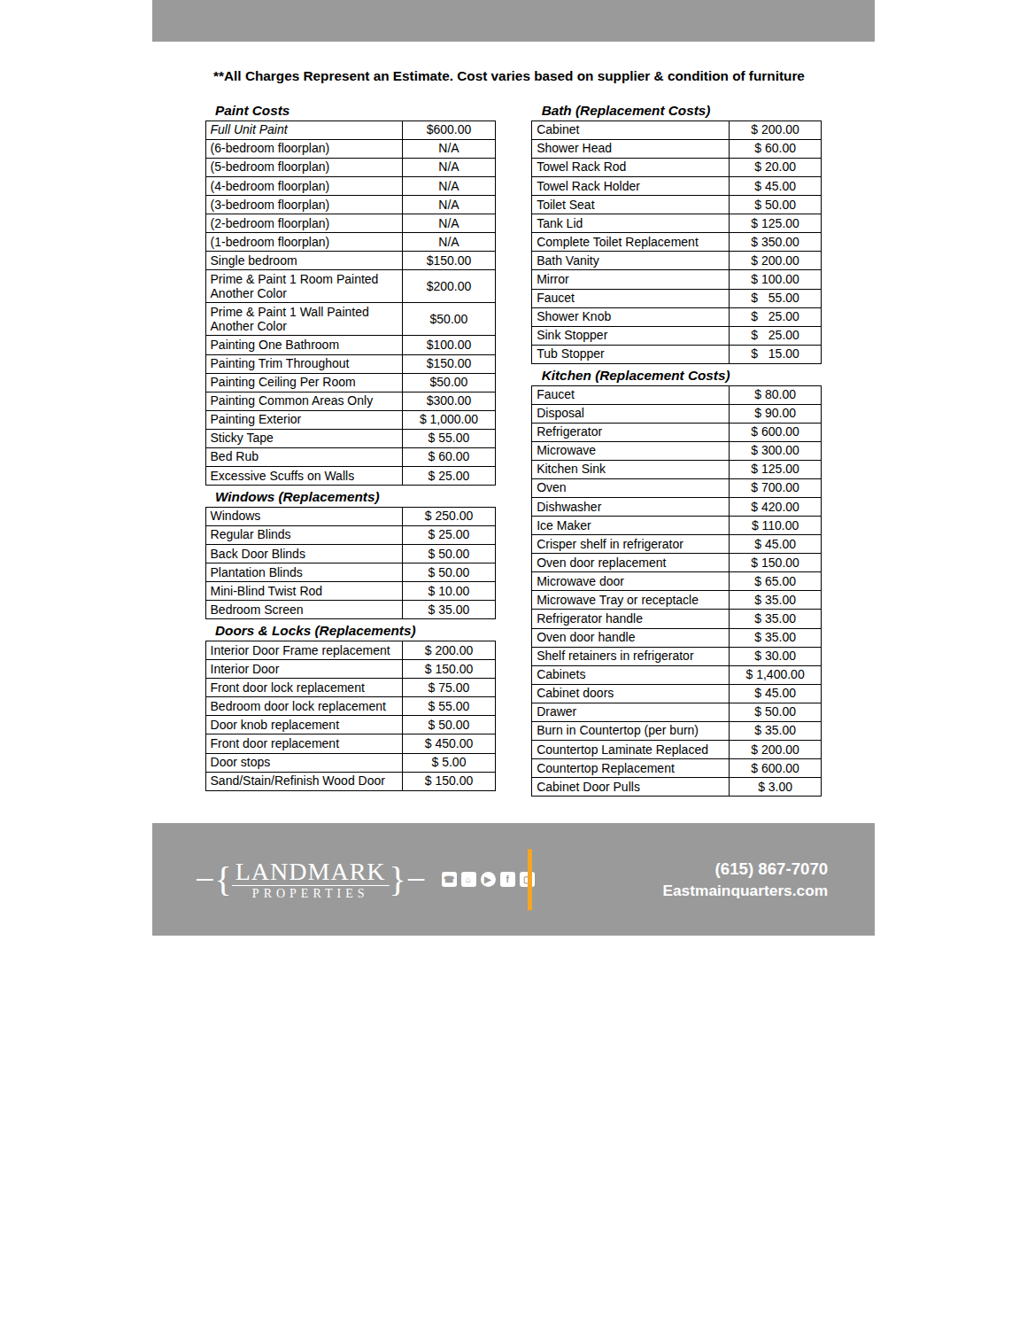**All Charges Represent an Estimate. Cost varies based on supplier & condition of furniture
Paint Costs
| Full Unit Paint | $600.00 |
| (6-bedroom floorplan) | N/A |
| (5-bedroom floorplan) | N/A |
| (4-bedroom floorplan) | N/A |
| (3-bedroom floorplan) | N/A |
| (2-bedroom floorplan) | N/A |
| (1-bedroom floorplan) | N/A |
| Single bedroom | $150.00 |
| Prime & Paint 1 Room Painted Another Color | $200.00 |
| Prime & Paint 1 Wall Painted Another Color | $50.00 |
| Painting One Bathroom | $100.00 |
| Painting Trim Throughout | $150.00 |
| Painting Ceiling Per Room | $50.00 |
| Painting Common Areas Only | $300.00 |
| Painting Exterior | $ 1,000.00 |
| Sticky Tape | $ 55.00 |
| Bed Rub | $ 60.00 |
| Excessive Scuffs on Walls | $ 25.00 |
Windows (Replacements)
| Windows | $ 250.00 |
| Regular Blinds | $ 25.00 |
| Back Door Blinds | $ 50.00 |
| Plantation Blinds | $ 50.00 |
| Mini-Blind Twist Rod | $ 10.00 |
| Bedroom Screen | $ 35.00 |
Doors & Locks (Replacements)
| Interior Door Frame replacement | $ 200.00 |
| Interior Door | $ 150.00 |
| Front door lock replacement | $ 75.00 |
| Bedroom door lock replacement | $ 55.00 |
| Door knob replacement | $ 50.00 |
| Front door replacement | $ 450.00 |
| Door stops | $ 5.00 |
| Sand/Stain/Refinish Wood Door | $ 150.00 |
Bath (Replacement Costs)
| Cabinet | $ 200.00 |
| Shower Head | $ 60.00 |
| Towel Rack Rod | $ 20.00 |
| Towel Rack Holder | $ 45.00 |
| Toilet Seat | $ 50.00 |
| Tank Lid | $ 125.00 |
| Complete Toilet Replacement | $ 350.00 |
| Bath Vanity | $ 200.00 |
| Mirror | $ 100.00 |
| Faucet | $ 55.00 |
| Shower Knob | $ 25.00 |
| Sink Stopper | $ 25.00 |
| Tub Stopper | $ 15.00 |
Kitchen (Replacement Costs)
| Faucet | $ 80.00 |
| Disposal | $ 90.00 |
| Refrigerator | $ 600.00 |
| Microwave | $ 300.00 |
| Kitchen Sink | $ 125.00 |
| Oven | $ 700.00 |
| Dishwasher | $ 420.00 |
| Ice Maker | $ 110.00 |
| Crisper shelf in refrigerator | $ 45.00 |
| Oven door replacement | $ 150.00 |
| Microwave door | $ 65.00 |
| Microwave Tray or receptacle | $ 35.00 |
| Refrigerator handle | $ 35.00 |
| Oven door handle | $ 35.00 |
| Shelf retainers in refrigerator | $ 30.00 |
| Cabinets | $ 1,400.00 |
| Cabinet doors | $ 45.00 |
| Drawer | $ 50.00 |
| Burn in Countertop (per burn) | $ 35.00 |
| Countertop Laminate Replaced | $ 200.00 |
| Countertop Replacement | $ 600.00 |
| Cabinet Door Pulls | $ 3.00 |
−{
LANDMARK PROPERTIES
}−
☎ ⌂ ▶ f ▢
(615) 867-7070
Eastmainquarters.com